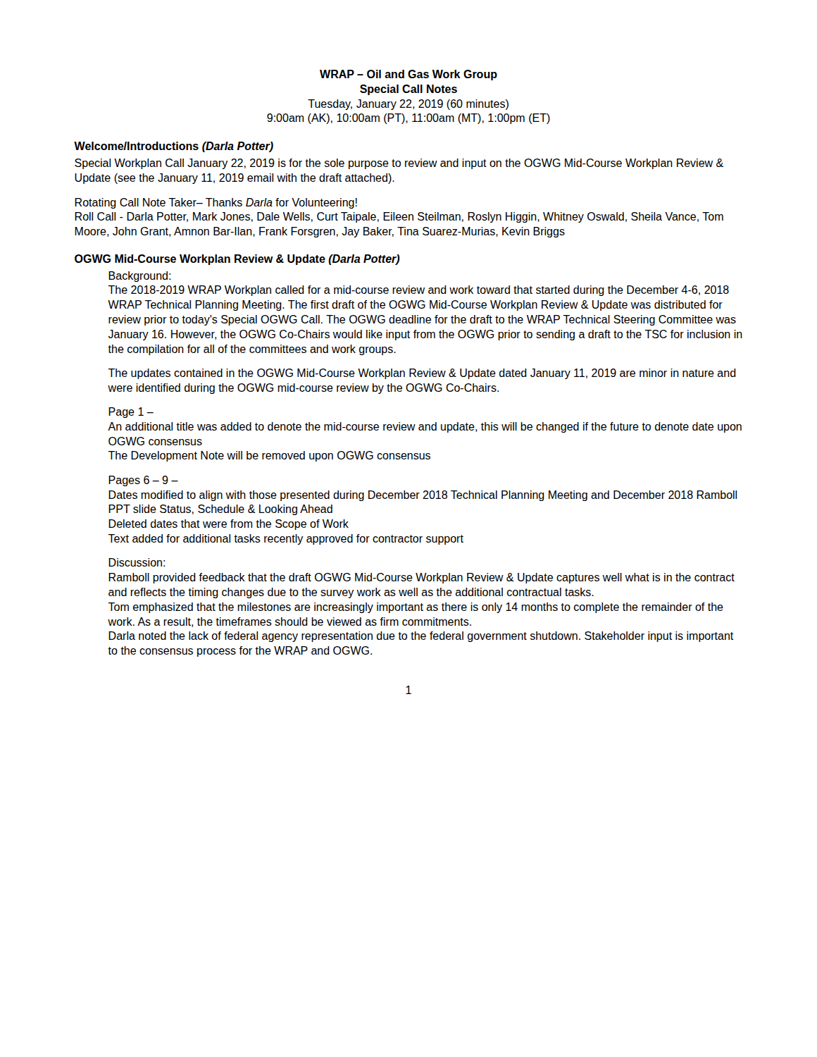WRAP – Oil and Gas Work Group Special Call Notes Tuesday, January 22, 2019 (60 minutes) 9:00am (AK), 10:00am (PT), 11:00am (MT), 1:00pm (ET)
Welcome/Introductions (Darla Potter)
Special Workplan Call January 22, 2019 is for the sole purpose to review and input on the OGWG Mid-Course Workplan Review & Update (see the January 11, 2019 email with the draft attached).
Rotating Call Note Taker– Thanks Darla for Volunteering!
Roll Call - Darla Potter, Mark Jones, Dale Wells, Curt Taipale, Eileen Steilman, Roslyn Higgin, Whitney Oswald, Sheila Vance, Tom Moore, John Grant, Amnon Bar-Ilan, Frank Forsgren, Jay Baker, Tina Suarez-Murias, Kevin Briggs
OGWG Mid-Course Workplan Review & Update (Darla Potter)
Background:
The 2018-2019 WRAP Workplan called for a mid-course review and work toward that started during the December 4-6, 2018 WRAP Technical Planning Meeting. The first draft of the OGWG Mid-Course Workplan Review & Update was distributed for review prior to today's Special OGWG Call. The OGWG deadline for the draft to the WRAP Technical Steering Committee was January 16. However, the OGWG Co-Chairs would like input from the OGWG prior to sending a draft to the TSC for inclusion in the compilation for all of the committees and work groups.
The updates contained in the OGWG Mid-Course Workplan Review & Update dated January 11, 2019 are minor in nature and were identified during the OGWG mid-course review by the OGWG Co-Chairs.
Page 1 –
An additional title was added to denote the mid-course review and update, this will be changed if the future to denote date upon OGWG consensus
The Development Note will be removed upon OGWG consensus
Pages 6 – 9 –
Dates modified to align with those presented during December 2018 Technical Planning Meeting and December 2018 Ramboll PPT slide Status, Schedule & Looking Ahead
Deleted dates that were from the Scope of Work
Text added for additional tasks recently approved for contractor support
Discussion:
Ramboll provided feedback that the draft OGWG Mid-Course Workplan Review & Update captures well what is in the contract and reflects the timing changes due to the survey work as well as the additional contractual tasks.
Tom emphasized that the milestones are increasingly important as there is only 14 months to complete the remainder of the work. As a result, the timeframes should be viewed as firm commitments.
Darla noted the lack of federal agency representation due to the federal government shutdown. Stakeholder input is important to the consensus process for the WRAP and OGWG.
1